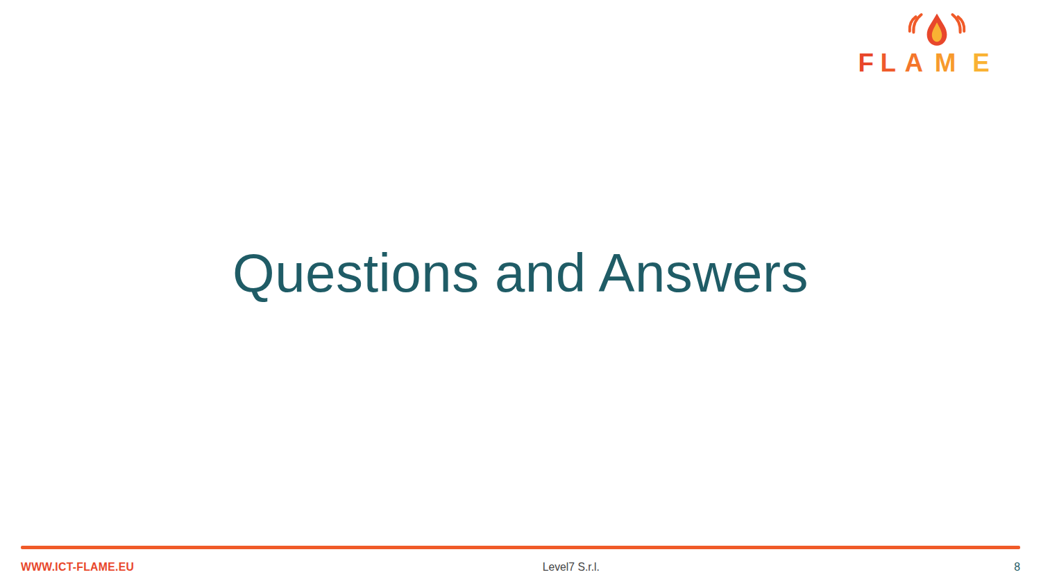F L A M E
Questions and Answers
WWW.ICT-FLAME.EU Level7 S.r.l. 8